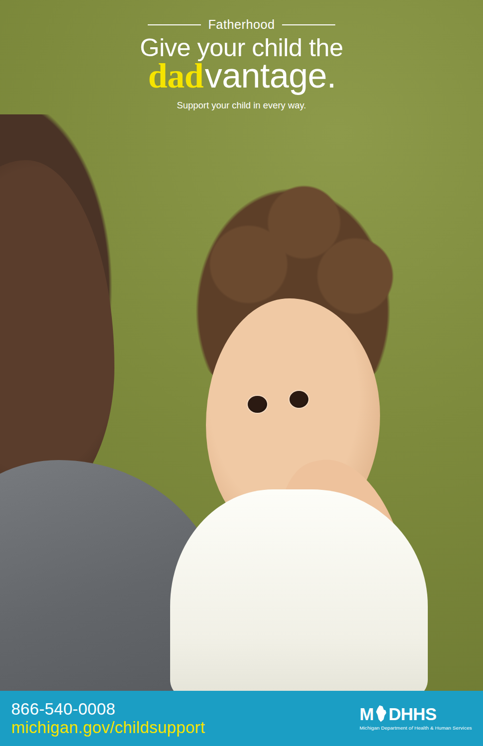Fatherhood
Give your child the dadvantage.
Support your child in every way.
866-540-0008 michigan.gov/childsupport
M DHHS
Michigan Department of Health & Human Services